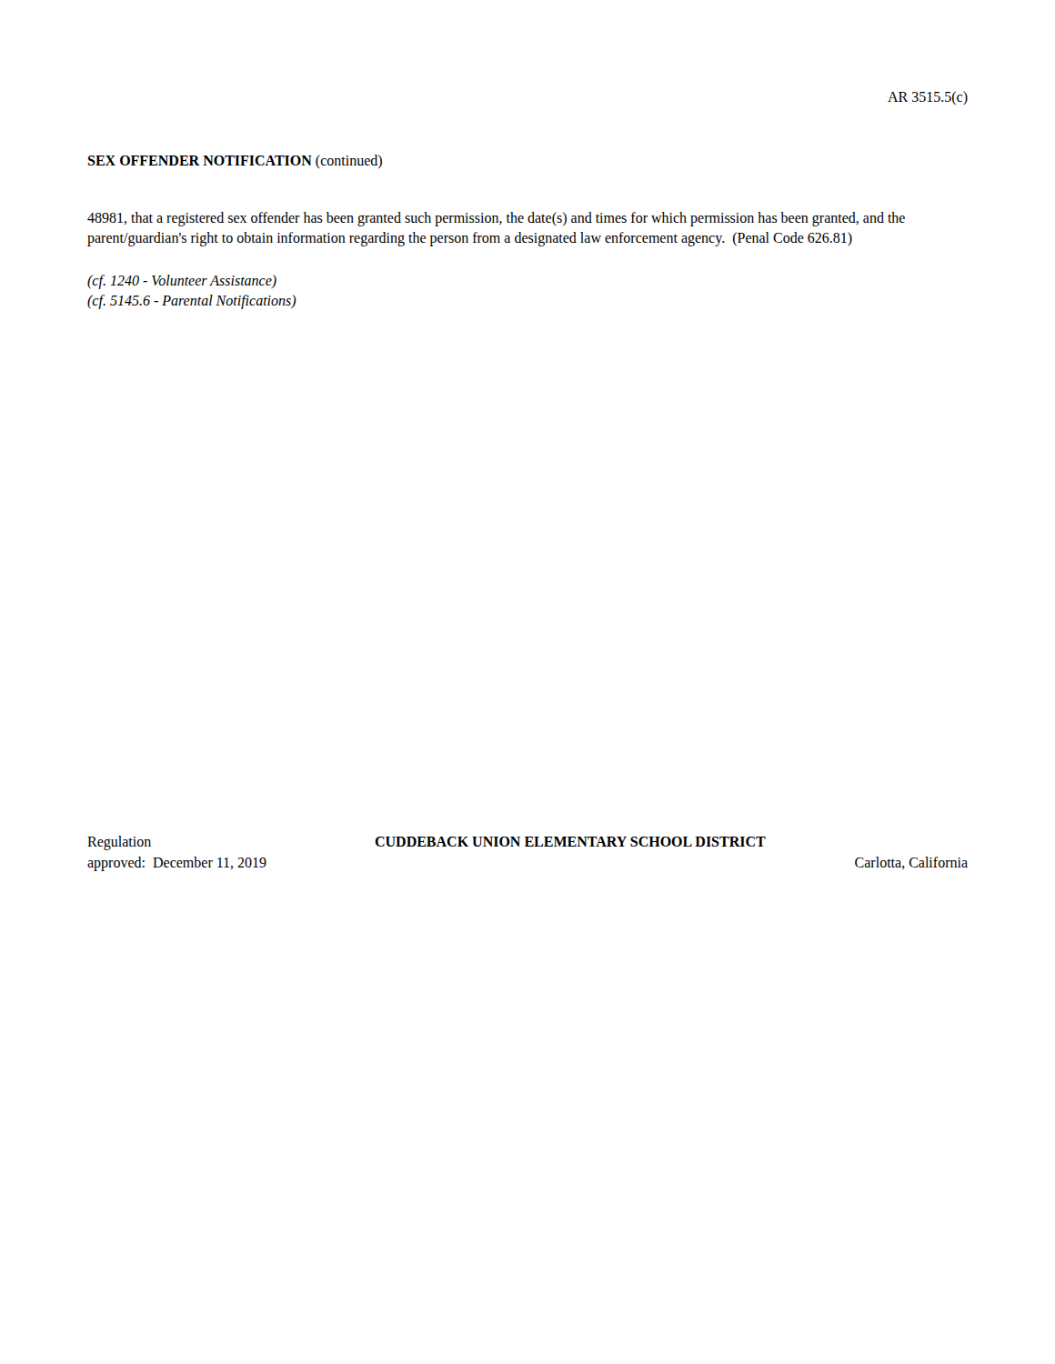AR 3515.5(c)
SEX OFFENDER NOTIFICATION
(continued)
48981, that a registered sex offender has been granted such permission, the date(s) and times for which permission has been granted, and the parent/guardian's right to obtain information regarding the person from a designated law enforcement agency. (Penal Code 626.81)
(cf. 1240 - Volunteer Assistance)
(cf. 5145.6 - Parental Notifications)
| Regulation | CUDDEBACK UNION ELEMENTARY SCHOOL DISTRICT | |
| approved: December 11, 2019 | | Carlotta, California |